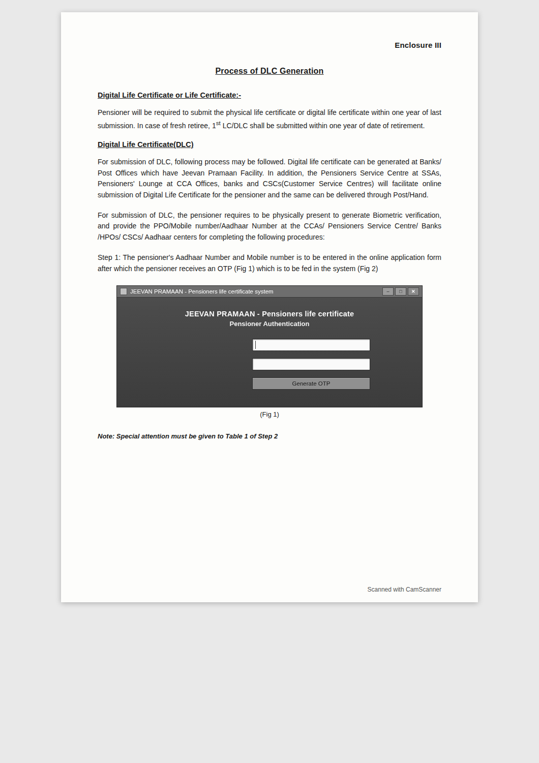Enclosure III
Process of DLC Generation
Digital Life Certificate or Life Certificate:-
Pensioner will be required to submit the physical life certificate or digital life certificate within one year of last submission. In case of fresh retiree, 1st LC/DLC shall be submitted within one year of date of retirement.
Digital Life Certificate(DLC)
For submission of DLC, following process may be followed. Digital life certificate can be generated at Banks/ Post Offices which have Jeevan Pramaan Facility. In addition, the Pensioners Service Centre at SSAs, Pensioners' Lounge at CCA Offices, banks and CSCs(Customer Service Centres) will facilitate online submission of Digital Life Certificate for the pensioner and the same can be delivered through Post/Hand.
For submission of DLC, the pensioner requires to be physically present to generate Biometric verification, and provide the PPO/Mobile number/Aadhaar Number at the CCAs/ Pensioners Service Centre/ Banks /HPOs/ CSCs/ Aadhaar centers for completing the following procedures:
Step 1: The pensioner's Aadhaar Number and Mobile number is to be entered in the online application form after which the pensioner receives an OTP (Fig 1) which is to be fed in the system (Fig 2)
JEEVAN PRAMAAN - Pensioners life certificate system
–□✕
JEEVAN PRAMAAN - Pensioners life certificate
Pensioner Authentication
Generate OTP
(Fig 1)
Note: Special attention must be given to Table 1 of Step 2
Scanned with CamScanner